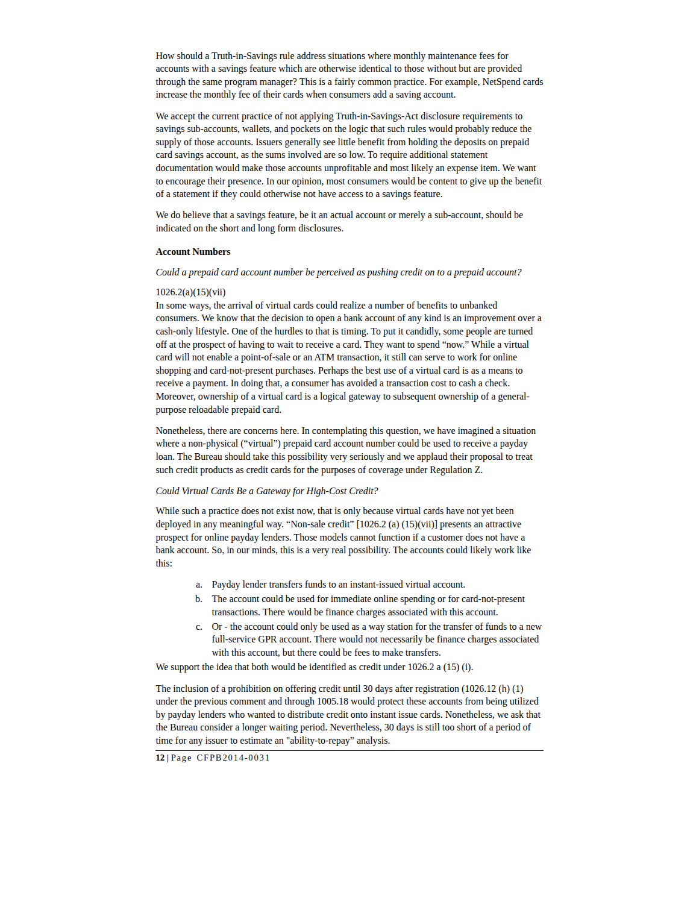How should a Truth-in-Savings rule address situations where monthly maintenance fees for accounts with a savings feature which are otherwise identical to those without but are provided through the same program manager? This is a fairly common practice. For example, NetSpend cards increase the monthly fee of their cards when consumers add a saving account.
We accept the current practice of not applying Truth-in-Savings-Act disclosure requirements to savings sub-accounts, wallets, and pockets on the logic that such rules would probably reduce the supply of those accounts. Issuers generally see little benefit from holding the deposits on prepaid card savings account, as the sums involved are so low. To require additional statement documentation would make those accounts unprofitable and most likely an expense item. We want to encourage their presence. In our opinion, most consumers would be content to give up the benefit of a statement if they could otherwise not have access to a savings feature.
We do believe that a savings feature, be it an actual account or merely a sub-account, should be indicated on the short and long form disclosures.
Account Numbers
Could a prepaid card account number be perceived as pushing credit on to a prepaid account?
1026.2(a)(15)(vii)
In some ways, the arrival of virtual cards could realize a number of benefits to unbanked consumers. We know that the decision to open a bank account of any kind is an improvement over a cash-only lifestyle. One of the hurdles to that is timing. To put it candidly, some people are turned off at the prospect of having to wait to receive a card. They want to spend “now.” While a virtual card will not enable a point-of-sale or an ATM transaction, it still can serve to work for online shopping and card-not-present purchases. Perhaps the best use of a virtual card is as a means to receive a payment. In doing that, a consumer has avoided a transaction cost to cash a check. Moreover, ownership of a virtual card is a logical gateway to subsequent ownership of a general-purpose reloadable prepaid card.
Nonetheless, there are concerns here. In contemplating this question, we have imagined a situation where a non-physical (“virtual”) prepaid card account number could be used to receive a payday loan. The Bureau should take this possibility very seriously and we applaud their proposal to treat such credit products as credit cards for the purposes of coverage under Regulation Z.
Could Virtual Cards Be a Gateway for High-Cost Credit?
While such a practice does not exist now, that is only because virtual cards have not yet been deployed in any meaningful way. “Non-sale credit” [1026.2 (a) (15)(vii)] presents an attractive prospect for online payday lenders. Those models cannot function if a customer does not have a bank account. So, in our minds, this is a very real possibility. The accounts could likely work like this:
Payday lender transfers funds to an instant-issued virtual account.
The account could be used for immediate online spending or for card-not-present transactions. There would be finance charges associated with this account.
Or - the account could only be used as a way station for the transfer of funds to a new full-service GPR account. There would not necessarily be finance charges associated with this account, but there could be fees to make transfers.
We support the idea that both would be identified as credit under 1026.2 a (15) (i).
The inclusion of a prohibition on offering credit until 30 days after registration (1026.12 (h) (1) under the previous comment and through 1005.18 would protect these accounts from being utilized by payday lenders who wanted to distribute credit onto instant issue cards. Nonetheless, we ask that the Bureau consider a longer waiting period. Nevertheless, 30 days is still too short of a period of time for any issuer to estimate an "ability-to-repay” analysis.
12 | Page CFPB2014-0031